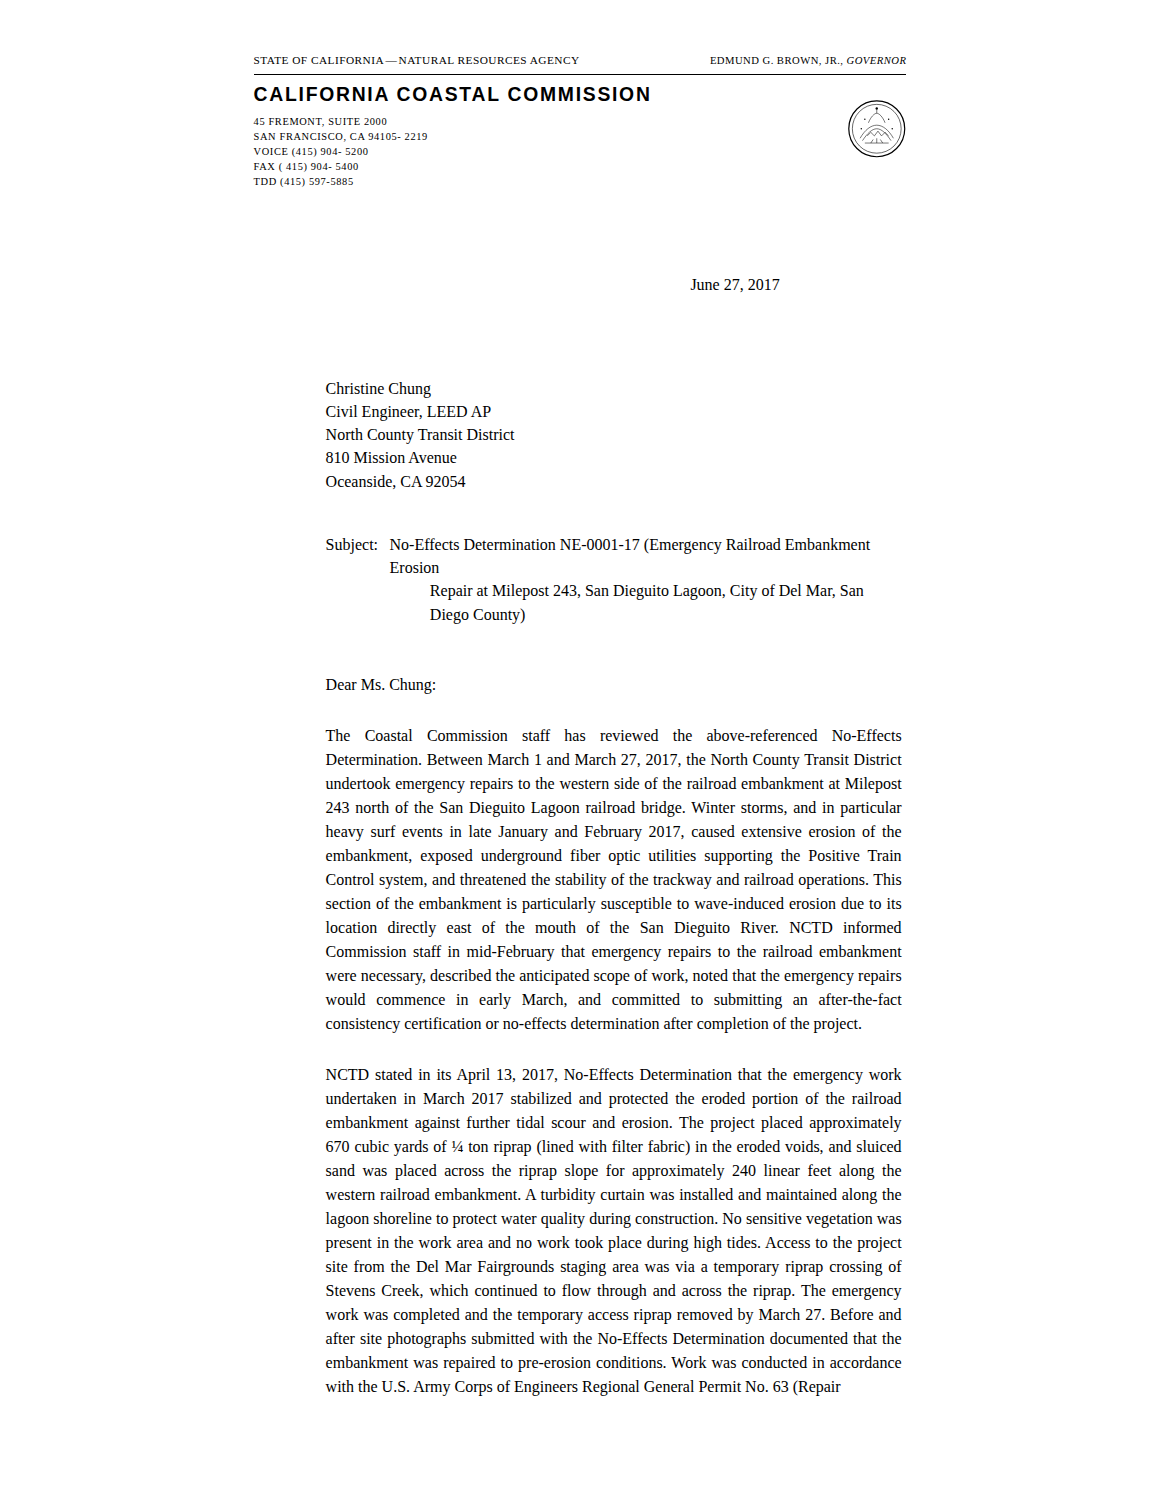State of California — Natural Resources Agency Edmund G. Brown, Jr., Governor
CALIFORNIA COASTAL COMMISSION
45 Fremont, Suite 2000
San Francisco, CA 94105- 2219
Voice (415) 904- 5200
Fax ( 415) 904- 5400
TDD (415) 597-5885
June 27, 2017
Christine Chung
Civil Engineer, LEED AP
North County Transit District
810 Mission Avenue
Oceanside, CA 92054
Subject: No-Effects Determination NE-0001-17 (Emergency Railroad Embankment Erosion Repair at Milepost 243, San Dieguito Lagoon, City of Del Mar, San Diego County)
Dear Ms. Chung:
The Coastal Commission staff has reviewed the above-referenced No-Effects Determination. Between March 1 and March 27, 2017, the North County Transit District undertook emergency repairs to the western side of the railroad embankment at Milepost 243 north of the San Dieguito Lagoon railroad bridge. Winter storms, and in particular heavy surf events in late January and February 2017, caused extensive erosion of the embankment, exposed underground fiber optic utilities supporting the Positive Train Control system, and threatened the stability of the trackway and railroad operations. This section of the embankment is particularly susceptible to wave-induced erosion due to its location directly east of the mouth of the San Dieguito River. NCTD informed Commission staff in mid-February that emergency repairs to the railroad embankment were necessary, described the anticipated scope of work, noted that the emergency repairs would commence in early March, and committed to submitting an after-the-fact consistency certification or no-effects determination after completion of the project.
NCTD stated in its April 13, 2017, No-Effects Determination that the emergency work undertaken in March 2017 stabilized and protected the eroded portion of the railroad embankment against further tidal scour and erosion. The project placed approximately 670 cubic yards of ¼ ton riprap (lined with filter fabric) in the eroded voids, and sluiced sand was placed across the riprap slope for approximately 240 linear feet along the western railroad embankment. A turbidity curtain was installed and maintained along the lagoon shoreline to protect water quality during construction. No sensitive vegetation was present in the work area and no work took place during high tides. Access to the project site from the Del Mar Fairgrounds staging area was via a temporary riprap crossing of Stevens Creek, which continued to flow through and across the riprap. The emergency work was completed and the temporary access riprap removed by March 27. Before and after site photographs submitted with the No-Effects Determination documented that the embankment was repaired to pre-erosion conditions. Work was conducted in accordance with the U.S. Army Corps of Engineers Regional General Permit No. 63 (Repair